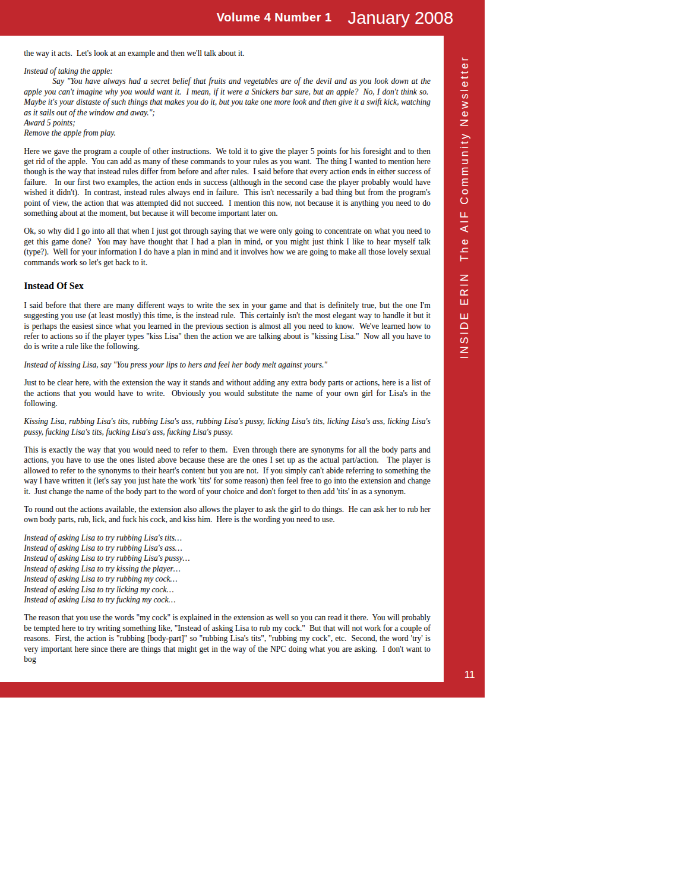Volume 4 Number 1 January 2008
INSIDE ERIN The AIF Community Newsletter
11
the way it acts. Let's look at an example and then we'll talk about it.
Instead of taking the apple:
Say "You have always had a secret belief that fruits and vegetables are of the devil and as you look down at the apple you can't imagine why you would want it. I mean, if it were a Snickers bar sure, but an apple? No, I don't think so. Maybe it's your distaste of such things that makes you do it, but you take one more look and then give it a swift kick, watching as it sails out of the window and away.";
Award 5 points;
Remove the apple from play.
Here we gave the program a couple of other instructions. We told it to give the player 5 points for his foresight and to then get rid of the apple. You can add as many of these commands to your rules as you want. The thing I wanted to mention here though is the way that instead rules differ from before and after rules. I said before that every action ends in either success of failure. In our first two examples, the action ends in success (although in the second case the player probably would have wished it didn't). In contrast, instead rules always end in failure. This isn't necessarily a bad thing but from the program's point of view, the action that was attempted did not succeed. I mention this now, not because it is anything you need to do something about at the moment, but because it will become important later on.
Ok, so why did I go into all that when I just got through saying that we were only going to concentrate on what you need to get this game done? You may have thought that I had a plan in mind, or you might just think I like to hear myself talk (type?). Well for your information I do have a plan in mind and it involves how we are going to make all those lovely sexual commands work so let's get back to it.
Instead Of Sex
I said before that there are many different ways to write the sex in your game and that is definitely true, but the one I'm suggesting you use (at least mostly) this time, is the instead rule. This certainly isn't the most elegant way to handle it but it is perhaps the easiest since what you learned in the previous section is almost all you need to know. We've learned how to refer to actions so if the player types "kiss Lisa" then the action we are talking about is "kissing Lisa." Now all you have to do is write a rule like the following.
Instead of kissing Lisa, say "You press your lips to hers and feel her body melt against yours."
Just to be clear here, with the extension the way it stands and without adding any extra body parts or actions, here is a list of the actions that you would have to write. Obviously you would substitute the name of your own girl for Lisa's in the following.
Kissing Lisa, rubbing Lisa's tits, rubbing Lisa's ass, rubbing Lisa's pussy, licking Lisa's tits, licking Lisa's ass, licking Lisa's pussy, fucking Lisa's tits, fucking Lisa's ass, fucking Lisa's pussy.
This is exactly the way that you would need to refer to them. Even through there are synonyms for all the body parts and actions, you have to use the ones listed above because these are the ones I set up as the actual part/action. The player is allowed to refer to the synonyms to their heart's content but you are not. If you simply can't abide referring to something the way I have written it (let's say you just hate the work 'tits' for some reason) then feel free to go into the extension and change it. Just change the name of the body part to the word of your choice and don't forget to then add 'tits' in as a synonym.
To round out the actions available, the extension also allows the player to ask the girl to do things. He can ask her to rub her own body parts, rub, lick, and fuck his cock, and kiss him. Here is the wording you need to use.
Instead of asking Lisa to try rubbing Lisa's tits…
Instead of asking Lisa to try rubbing Lisa's ass…
Instead of asking Lisa to try rubbing Lisa's pussy…
Instead of asking Lisa to try kissing the player…
Instead of asking Lisa to try rubbing my cock…
Instead of asking Lisa to try licking my cock…
Instead of asking Lisa to try fucking my cock…
The reason that you use the words "my cock" is explained in the extension as well so you can read it there. You will probably be tempted here to try writing something like, "Instead of asking Lisa to rub my cock." But that will not work for a couple of reasons. First, the action is "rubbing [body-part]" so "rubbing Lisa's tits", "rubbing my cock", etc. Second, the word 'try' is very important here since there are things that might get in the way of the NPC doing what you are asking. I don't want to bog